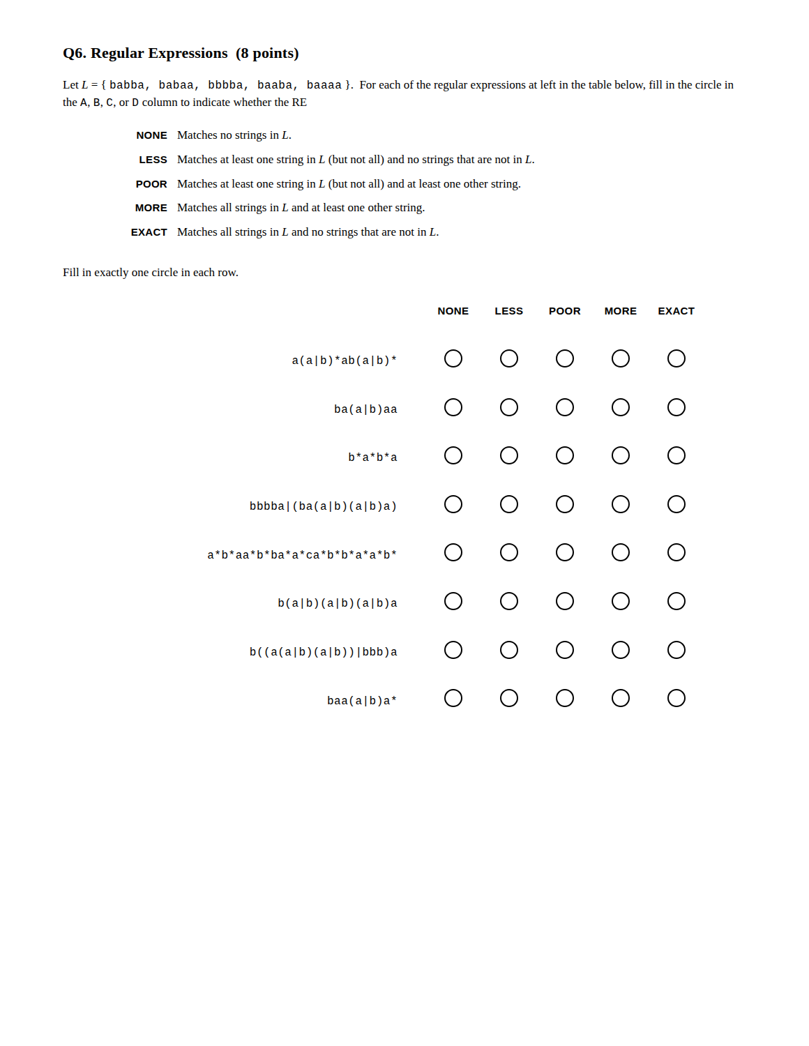Q6. Regular Expressions (8 points)
Let L = { babba, babaa, bbbba, baaba, baaaa }. For each of the regular expressions at left in the table below, fill in the circle in the A, B, C, or D column to indicate whether the RE
NONE
Matches no strings in L.
LESS
Matches at least one string in L (but not all) and no strings that are not in L.
POOR
Matches at least one string in L (but not all) and at least one other string.
MORE
Matches all strings in L and at least one other string.
EXACT
Matches all strings in L and no strings that are not in L.
Fill in exactly one circle in each row.
| | NONE | LESS | POOR | MORE | EXACT |
| --- | --- | --- | --- | --- | --- |
| a(a/b)*ab(a/b)* | | | | | |
| ba(a/b)aa | | | | | |
| b*a*b*a | | | | | |
| bbbba/(ba(a/b)(a/b)a) | | | | | |
| a*b*aa*b*ba*a*ca*b*b*a*a*b* | | | | | |
| b(a/b)(a/b)(a/b)a | | | | | |
| b((a(a/b)(a/b))/bbb)a | | | | | |
| baa(a/b)a* | | | | | |